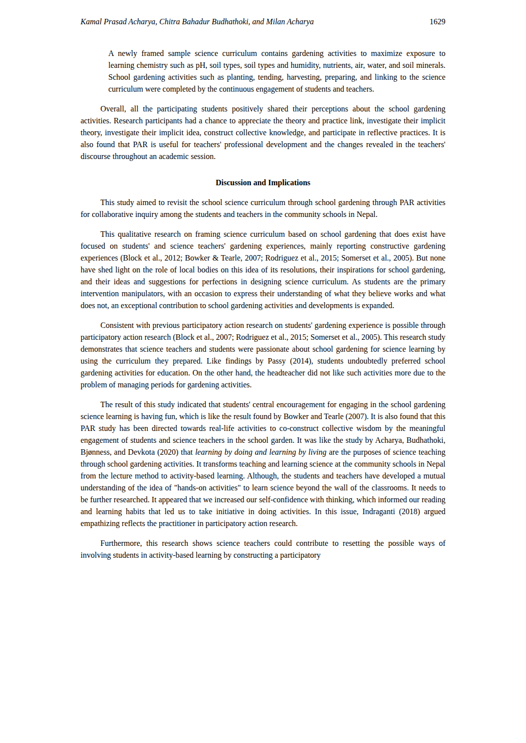Kamal Prasad Acharya, Chitra Bahadur Budhathoki, and Milan Acharya 1629
A newly framed sample science curriculum contains gardening activities to maximize exposure to learning chemistry such as pH, soil types, soil types and humidity, nutrients, air, water, and soil minerals. School gardening activities such as planting, tending, harvesting, preparing, and linking to the science curriculum were completed by the continuous engagement of students and teachers.
Overall, all the participating students positively shared their perceptions about the school gardening activities. Research participants had a chance to appreciate the theory and practice link, investigate their implicit theory, investigate their implicit idea, construct collective knowledge, and participate in reflective practices. It is also found that PAR is useful for teachers' professional development and the changes revealed in the teachers' discourse throughout an academic session.
Discussion and Implications
This study aimed to revisit the school science curriculum through school gardening through PAR activities for collaborative inquiry among the students and teachers in the community schools in Nepal.
This qualitative research on framing science curriculum based on school gardening that does exist have focused on students' and science teachers' gardening experiences, mainly reporting constructive gardening experiences (Block et al., 2012; Bowker & Tearle, 2007; Rodriguez et al., 2015; Somerset et al., 2005). But none have shed light on the role of local bodies on this idea of its resolutions, their inspirations for school gardening, and their ideas and suggestions for perfections in designing science curriculum. As students are the primary intervention manipulators, with an occasion to express their understanding of what they believe works and what does not, an exceptional contribution to school gardening activities and developments is expanded.
Consistent with previous participatory action research on students' gardening experience is possible through participatory action research (Block et al., 2007; Rodriguez et al., 2015; Somerset et al., 2005). This research study demonstrates that science teachers and students were passionate about school gardening for science learning by using the curriculum they prepared. Like findings by Passy (2014), students undoubtedly preferred school gardening activities for education. On the other hand, the headteacher did not like such activities more due to the problem of managing periods for gardening activities.
The result of this study indicated that students' central encouragement for engaging in the school gardening science learning is having fun, which is like the result found by Bowker and Tearle (2007). It is also found that this PAR study has been directed towards real-life activities to co-construct collective wisdom by the meaningful engagement of students and science teachers in the school garden. It was like the study by Acharya, Budhathoki, Bjønness, and Devkota (2020) that learning by doing and learning by living are the purposes of science teaching through school gardening activities. It transforms teaching and learning science at the community schools in Nepal from the lecture method to activity-based learning. Although, the students and teachers have developed a mutual understanding of the idea of "hands-on activities" to learn science beyond the wall of the classrooms. It needs to be further researched. It appeared that we increased our self-confidence with thinking, which informed our reading and learning habits that led us to take initiative in doing activities. In this issue, Indraganti (2018) argued empathizing reflects the practitioner in participatory action research.
Furthermore, this research shows science teachers could contribute to resetting the possible ways of involving students in activity-based learning by constructing a participatory